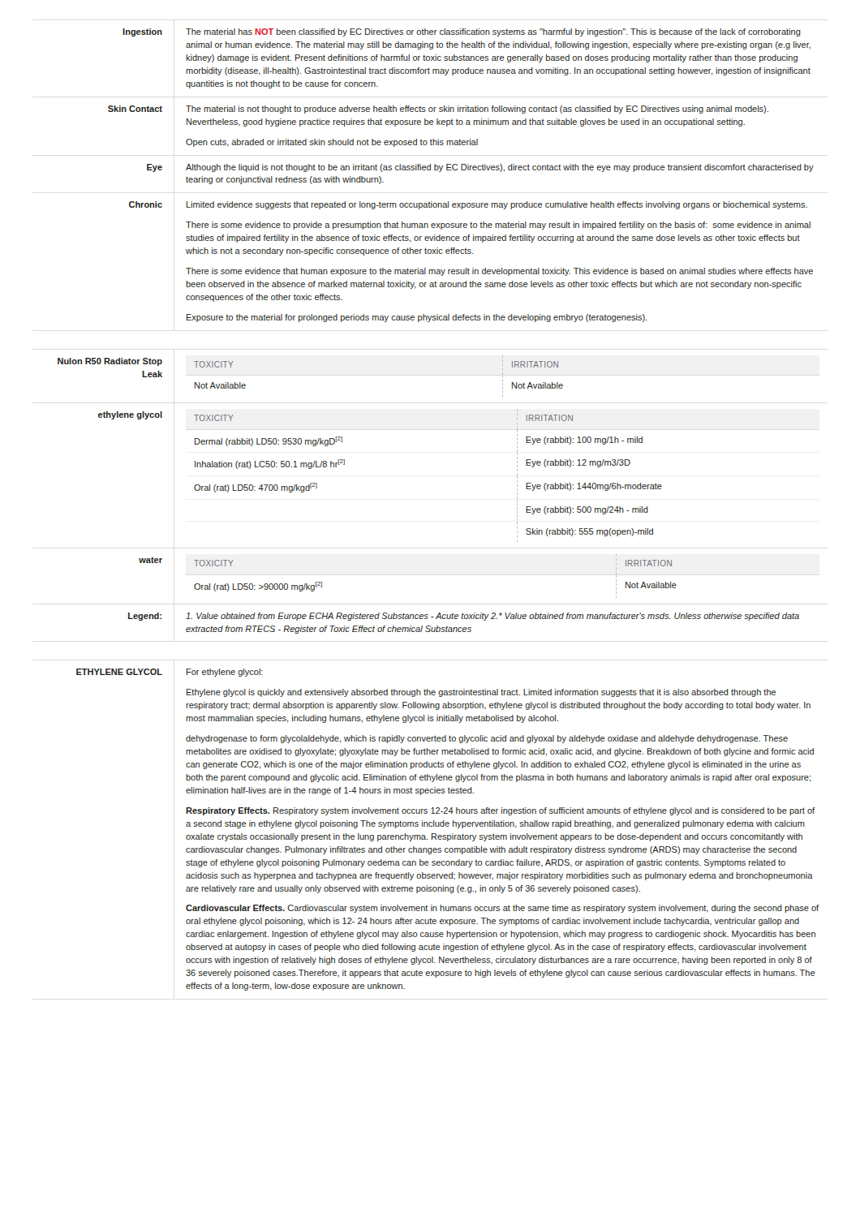| Ingestion | The material has NOT been classified by EC Directives or other classification systems as "harmful by ingestion". This is because of the lack of corroborating animal or human evidence. The material may still be damaging to the health of the individual, following ingestion, especially where pre-existing organ (e.g liver, kidney) damage is evident. Present definitions of harmful or toxic substances are generally based on doses producing mortality rather than those producing morbidity (disease, ill-health). Gastrointestinal tract discomfort may produce nausea and vomiting. In an occupational setting however, ingestion of insignificant quantities is not thought to be cause for concern. |
| Skin Contact | The material is not thought to produce adverse health effects or skin irritation following contact (as classified by EC Directives using animal models). Nevertheless, good hygiene practice requires that exposure be kept to a minimum and that suitable gloves be used in an occupational setting. Open cuts, abraded or irritated skin should not be exposed to this material |
| Eye | Although the liquid is not thought to be an irritant (as classified by EC Directives), direct contact with the eye may produce transient discomfort characterised by tearing or conjunctival redness (as with windburn). |
| Chronic | Limited evidence suggests that repeated or long-term occupational exposure may produce cumulative health effects involving organs or biochemical systems. There is some evidence to provide a presumption that human exposure to the material may result in impaired fertility on the basis of: some evidence in animal studies of impaired fertility in the absence of toxic effects, or evidence of impaired fertility occurring at around the same dose levels as other toxic effects but which is not a secondary non-specific consequence of other toxic effects. There is some evidence that human exposure to the material may result in developmental toxicity. This evidence is based on animal studies where effects have been observed in the absence of marked maternal toxicity, or at around the same dose levels as other toxic effects but which are not secondary non-specific consequences of the other toxic effects. Exposure to the material for prolonged periods may cause physical defects in the developing embryo (teratogenesis). |
| Nulon R50 Radiator Stop Leak | / Toxicity / Irritation / / --- / --- / / Not Available / Not Available / |
| ethylene glycol | / Toxicity / Irritation / / --- / --- / / Dermal (rabbit) LD50: 9530 mg/kgD [2] / Eye (rabbit): 100 mg/1h - mild / / Inhalation (rat) LC50: 50.1 mg/L/8 hr [2] / Eye (rabbit): 12 mg/m3/3D / / Oral (rat) LD50: 4700 mg/kgd [2] / Eye (rabbit): 1440mg/6h-moderate / / / Eye (rabbit): 500 mg/24h - mild / / / Skin (rabbit): 555 mg(open)-mild / |
| water | / Toxicity / Irritation / / --- / --- / / Oral (rat) LD50: >90000 mg/kg [2] / Not Available / |
| Legend: | 1. Value obtained from Europe ECHA Registered Substances - Acute toxicity 2.* Value obtained from manufacturer's msds. Unless otherwise specified data extracted from RTECS - Register of Toxic Effect of chemical Substances |
| ETHYLENE GLYCOL | For ethylene glycol: Ethylene glycol is quickly and extensively absorbed through the gastrointestinal tract. Limited information suggests that it is also absorbed through the respiratory tract; dermal absorption is apparently slow. Following absorption, ethylene glycol is distributed throughout the body according to total body water. In most mammalian species, including humans, ethylene glycol is initially metabolised by alcohol. dehydrogenase to form glycolaldehyde, which is rapidly converted to glycolic acid and glyoxal by aldehyde oxidase and aldehyde dehydrogenase. These metabolites are oxidised to glyoxylate; glyoxylate may be further metabolised to formic acid, oxalic acid, and glycine. Breakdown of both glycine and formic acid can generate CO2, which is one of the major elimination products of ethylene glycol. In addition to exhaled CO2, ethylene glycol is eliminated in the urine as both the parent compound and glycolic acid. Elimination of ethylene glycol from the plasma in both humans and laboratory animals is rapid after oral exposure; elimination half-lives are in the range of 1-4 hours in most species tested. Respiratory Effects. Respiratory system involvement occurs 12-24 hours after ingestion of sufficient amounts of ethylene glycol and is considered to be part of a second stage in ethylene glycol poisoning The symptoms include hyperventilation, shallow rapid breathing, and generalized pulmonary edema with calcium oxalate crystals occasionally present in the lung parenchyma. Respiratory system involvement appears to be dose-dependent and occurs concomitantly with cardiovascular changes. Pulmonary infiltrates and other changes compatible with adult respiratory distress syndrome (ARDS) may characterise the second stage of ethylene glycol poisoning Pulmonary oedema can be secondary to cardiac failure, ARDS, or aspiration of gastric contents. Symptoms related to acidosis such as hyperpnea and tachypnea are frequently observed; however, major respiratory morbidities such as pulmonary edema and bronchopneumonia are relatively rare and usually only observed with extreme poisoning (e.g., in only 5 of 36 severely poisoned cases). Cardiovascular Effects. Cardiovascular system involvement in humans occurs at the same time as respiratory system involvement, during the second phase of oral ethylene glycol poisoning, which is 12- 24 hours after acute exposure. The symptoms of cardiac involvement include tachycardia, ventricular gallop and cardiac enlargement. Ingestion of ethylene glycol may also cause hypertension or hypotension, which may progress to cardiogenic shock. Myocarditis has been observed at autopsy in cases of people who died following acute ingestion of ethylene glycol. As in the case of respiratory effects, cardiovascular involvement occurs with ingestion of relatively high doses of ethylene glycol. Nevertheless, circulatory disturbances are a rare occurrence, having been reported in only 8 of 36 severely poisoned cases.Therefore, it appears that acute exposure to high levels of ethylene glycol can cause serious cardiovascular effects in humans. The effects of a long-term, low-dose exposure are unknown. |